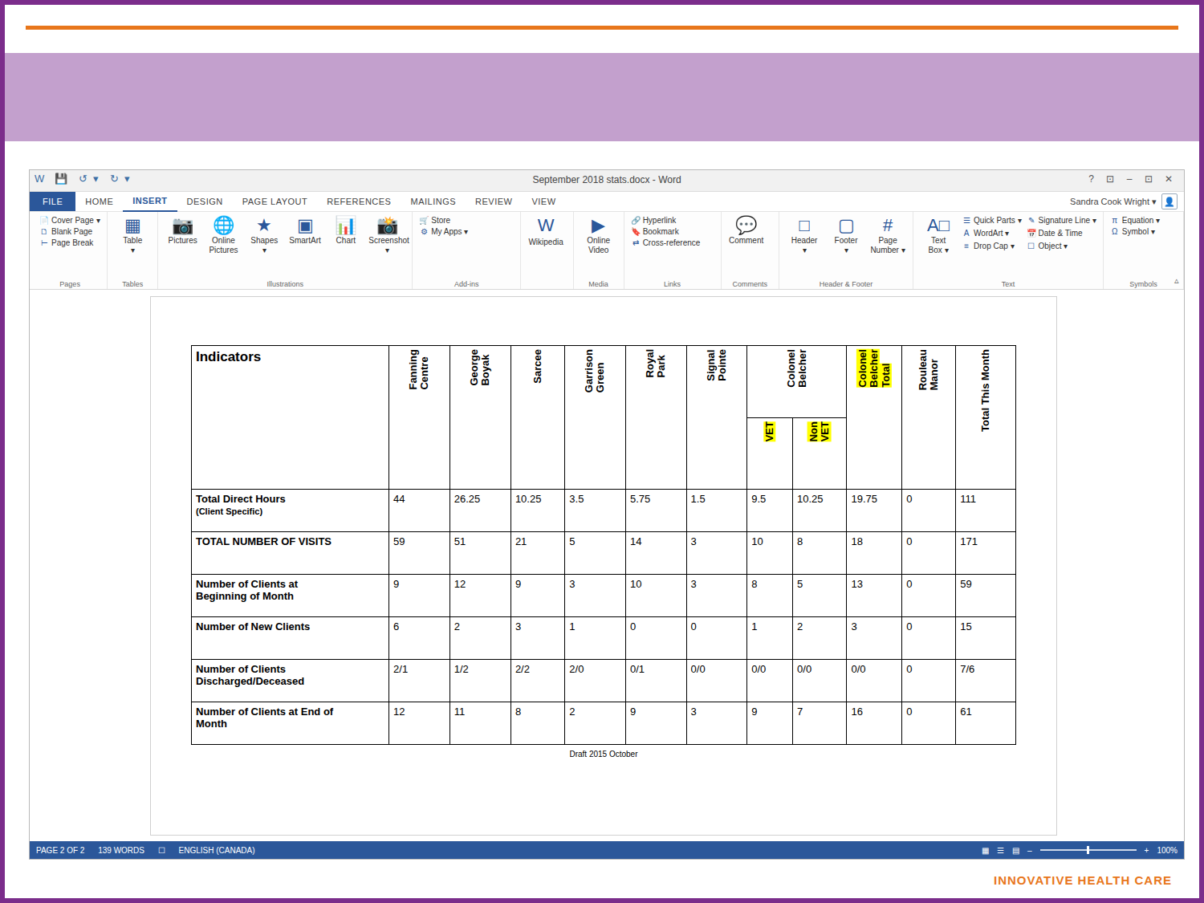W 💾 ↺ ▾ ↻ ▾
September 2018 stats.docx - Word
? ⊡ – ⊡ ✕
FILE
HOME
INSERT
DESIGN
PAGE LAYOUT
REFERENCES
MAILINGS
REVIEW
VIEW
Sandra Cook Wright ▾
👤
📄Cover Page ▾
🗋Blank Page
⊢Page Break
Pages
▦Table
▾
Tables
📷Pictures
🌐Online
Pictures
★Shapes
▾
▣SmartArt
📊Chart
📸Screenshot
▾
Illustrations
🛒Store
⚙My Apps ▾
Add-ins
W
Wikipedia
▶Online
Video
Media
🔗Hyperlink
🔖Bookmark
⇄Cross-reference
Links
💬Comment
Comments
□Header
▾
▢Footer
▾
#Page
Number ▾
Header & Footer
A□Text
Box ▾
☰Quick Parts ▾
AWordArt ▾
≡Drop Cap ▾
✎Signature Line ▾
📅Date & Time
☐Object ▾
Text
π Equation ▾
ΩSymbol ▾
Symbols
▵
| Indicators | Fanning Centre | George Boyak | Sarcee | Garrison Green | Royal Park | Signal Pointe | Colonel Belcher | Colonel Belcher Total | Rouleau Manor | Total This Month |
| --- | --- | --- | --- | --- | --- | --- | --- | --- | --- | --- |
| VET | Non VET |
| Total Direct Hours (Client Specific) | 44 | 26.25 | 10.25 | 3.5 | 5.75 | 1.5 | 9.5 | 10.25 | 19.75 | 0 | 111 |
| TOTAL NUMBER OF VISITS | 59 | 51 | 21 | 5 | 14 | 3 | 10 | 8 | 18 | 0 | 171 |
| Number of Clients at Beginning of Month | 9 | 12 | 9 | 3 | 10 | 3 | 8 | 5 | 13 | 0 | 59 |
| Number of New Clients | 6 | 2 | 3 | 1 | 0 | 0 | 1 | 2 | 3 | 0 | 15 |
| Number of Clients Discharged/Deceased | 2/1 | 1/2 | 2/2 | 2/0 | 0/1 | 0/0 | 0/0 | 0/0 | 0/0 | 0 | 7/6 |
| Number of Clients at End of Month | 12 | 11 | 8 | 2 | 9 | 3 | 9 | 7 | 16 | 0 | 61 |
Draft 2015 October
PAGE 2 OF 2 139 WORDS ☐ ENGLISH (CANADA)
▦ ☰ ▤ – + 100%
INNOVATIVE HEALTH CARE